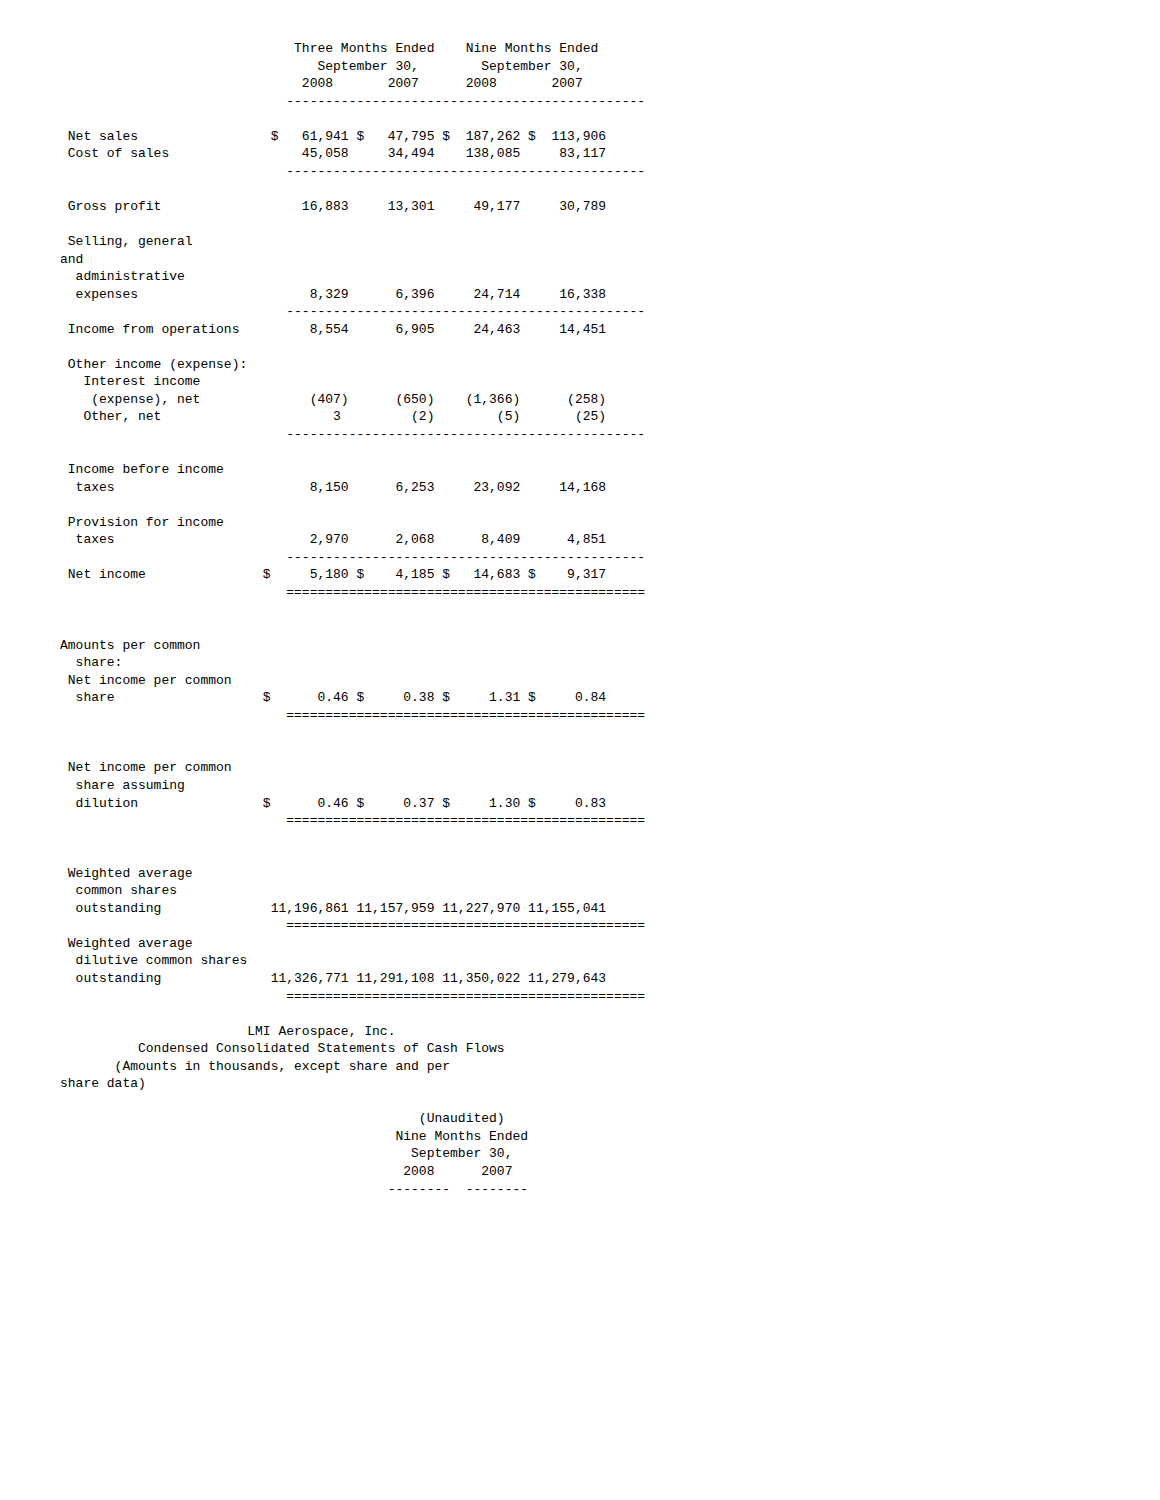Three Months Ended    Nine Months Ended
                                 September 30,        September 30,
                               2008       2007      2008       2007
                             ----------------------------------------------

 Net sales                 $   61,941 $   47,795 $  187,262 $  113,906
 Cost of sales                 45,058     34,494    138,085     83,117
                             ----------------------------------------------

 Gross profit                  16,883     13,301     49,177     30,789

 Selling, general
and
  administrative
  expenses                      8,329      6,396     24,714     16,338
                             ----------------------------------------------
 Income from operations         8,554      6,905     24,463     14,451

 Other income (expense):
   Interest income
    (expense), net              (407)      (650)    (1,366)      (258)
   Other, net                      3         (2)        (5)       (25)
                             ----------------------------------------------

 Income before income
  taxes                         8,150      6,253     23,092     14,168

 Provision for income
  taxes                         2,970      2,068      8,409      4,851
                             ----------------------------------------------
 Net income               $     5,180 $    4,185 $   14,683 $    9,317
                             ==============================================


Amounts per common
  share:
 Net income per common
  share                   $      0.46 $     0.38 $     1.31 $     0.84
                             ==============================================


 Net income per common
  share assuming
  dilution                $      0.46 $     0.37 $     1.30 $     0.83
                             ==============================================


 Weighted average
  common shares
  outstanding              11,196,861 11,157,959 11,227,970 11,155,041
                             ==============================================
 Weighted average
  dilutive common shares
  outstanding              11,326,771 11,291,108 11,350,022 11,279,643
                             ==============================================

                        LMI Aerospace, Inc.
          Condensed Consolidated Statements of Cash Flows
       (Amounts in thousands, except share and per
share data)

                                              (Unaudited)
                                           Nine Months Ended
                                             September 30,
                                            2008      2007
                                          --------  --------